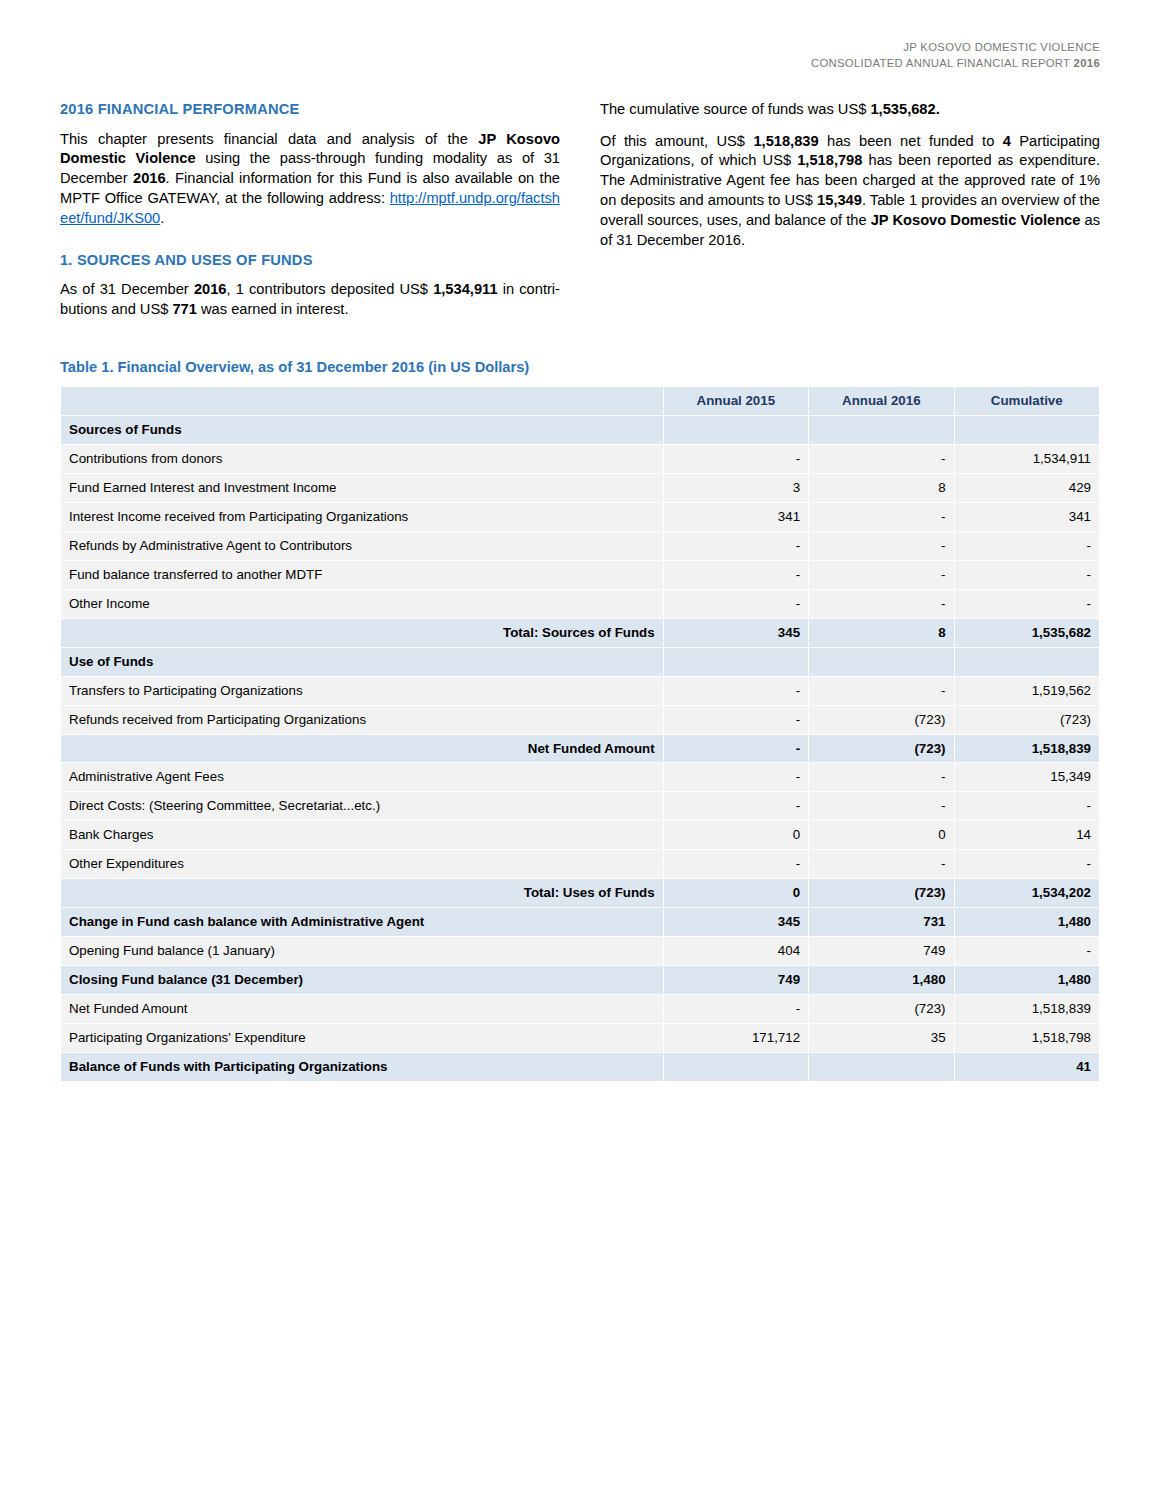JP KOSOVO DOMESTIC VIOLENCE CONSOLIDATED ANNUAL FINANCIAL REPORT 2016
2016 FINANCIAL PERFORMANCE
This chapter presents financial data and analysis of the JP Kosovo Domestic Violence using the pass-through funding modality as of 31 December 2016. Financial information for this Fund is also available on the MPTF Office GATEWAY, at the following address: http://mptf.undp.org/factsheet/fund/JKS00.
1. SOURCES AND USES OF FUNDS
As of 31 December 2016, 1 contributors deposited US$ 1,534,911 in contributions and US$ 771 was earned in interest.
The cumulative source of funds was US$ 1,535,682.
Of this amount, US$ 1,518,839 has been net funded to 4 Participating Organizations, of which US$ 1,518,798 has been reported as expenditure. The Administrative Agent fee has been charged at the approved rate of 1% on deposits and amounts to US$ 15,349. Table 1 provides an overview of the overall sources, uses, and balance of the JP Kosovo Domestic Violence as of 31 December 2016.
Table 1. Financial Overview, as of 31 December 2016 (in US Dollars)
| | Annual 2015 | Annual 2016 | Cumulative |
| --- | --- | --- | --- |
| Sources of Funds | | | |
| Contributions from donors | - | - | 1,534,911 |
| Fund Earned Interest and Investment Income | 3 | 8 | 429 |
| Interest Income received from Participating Organizations | 341 | - | 341 |
| Refunds by Administrative Agent to Contributors | - | - | - |
| Fund balance transferred to another MDTF | - | - | - |
| Other Income | - | - | - |
| Total: Sources of Funds | 345 | 8 | 1,535,682 |
| Use of Funds | | | |
| Transfers to Participating Organizations | - | - | 1,519,562 |
| Refunds received from Participating Organizations | - | (723) | (723) |
| Net Funded Amount | - | (723) | 1,518,839 |
| Administrative Agent Fees | - | - | 15,349 |
| Direct Costs: (Steering Committee, Secretariat...etc.) | - | - | - |
| Bank Charges | 0 | 0 | 14 |
| Other Expenditures | - | - | - |
| Total: Uses of Funds | 0 | (723) | 1,534,202 |
| Change in Fund cash balance with Administrative Agent | 345 | 731 | 1,480 |
| Opening Fund balance (1 January) | 404 | 749 | - |
| Closing Fund balance (31 December) | 749 | 1,480 | 1,480 |
| Net Funded Amount | - | (723) | 1,518,839 |
| Participating Organizations' Expenditure | 171,712 | 35 | 1,518,798 |
| Balance of Funds with Participating Organizations | | | 41 |